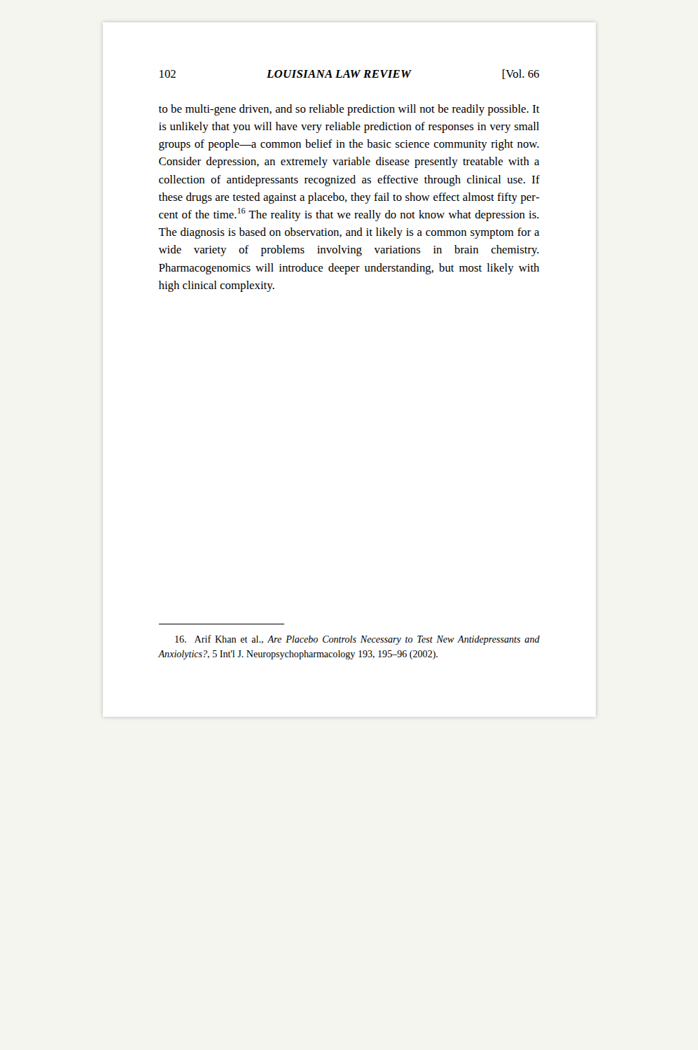102 LOUISIANA LAW REVIEW [Vol. 66
to be multi-gene driven, and so reliable prediction will not be readily possible. It is unlikely that you will have very reliable prediction of responses in very small groups of people—a common belief in the basic science community right now. Consider depression, an extremely variable disease presently treatable with a collection of antidepressants recognized as effective through clinical use. If these drugs are tested against a placebo, they fail to show effect almost fifty percent of the time.16 The reality is that we really do not know what depression is. The diagnosis is based on observation, and it likely is a common symptom for a wide variety of problems involving variations in brain chemistry. Pharmacogenomics will introduce deeper understanding, but most likely with high clinical complexity.
16. Arif Khan et al., Are Placebo Controls Necessary to Test New Antidepressants and Anxiolytics?, 5 Int'l J. Neuropsychopharmacology 193, 195–96 (2002).